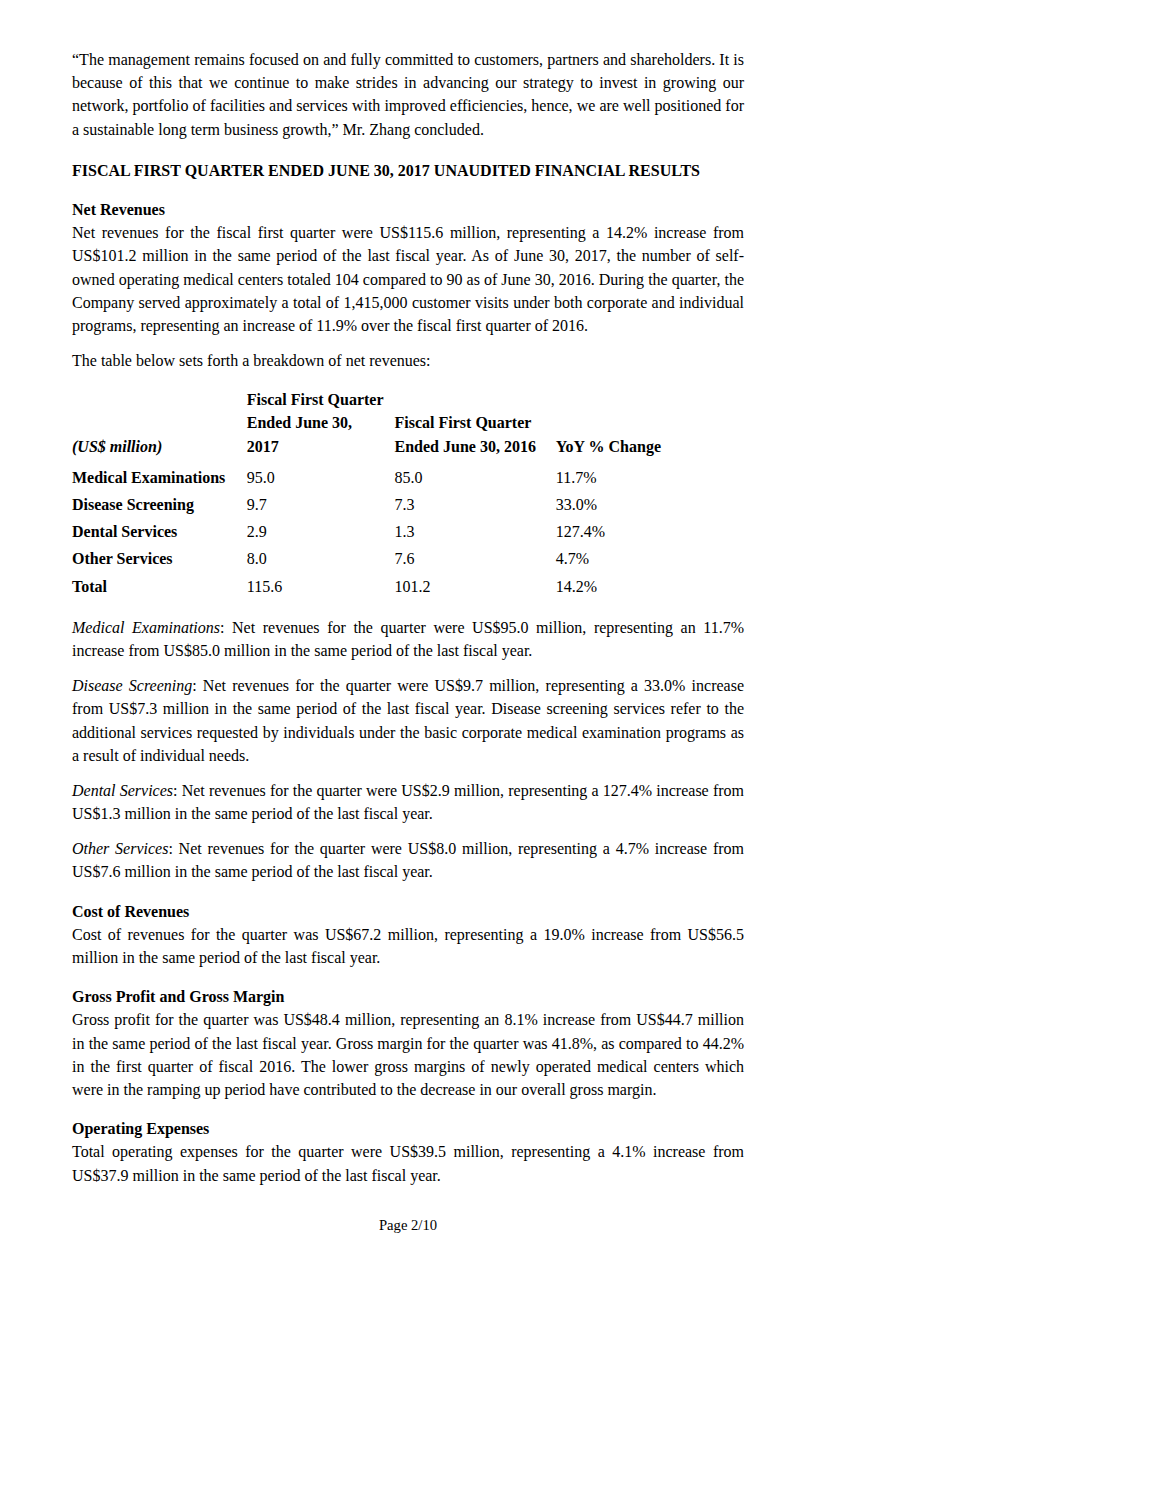“The management remains focused on and fully committed to customers, partners and shareholders. It is because of this that we continue to make strides in advancing our strategy to invest in growing our network, portfolio of facilities and services with improved efficiencies, hence, we are well positioned for a sustainable long term business growth,” Mr. Zhang concluded.
FISCAL FIRST QUARTER ENDED JUNE 30, 2017 UNAUDITED FINANCIAL RESULTS
Net Revenues
Net revenues for the fiscal first quarter were US$115.6 million, representing a 14.2% increase from US$101.2 million in the same period of the last fiscal year. As of June 30, 2017, the number of self-owned operating medical centers totaled 104 compared to 90 as of June 30, 2016. During the quarter, the Company served approximately a total of 1,415,000 customer visits under both corporate and individual programs, representing an increase of 11.9% over the fiscal first quarter of 2016.
The table below sets forth a breakdown of net revenues:
| (US$ million) | Fiscal First Quarter Ended June 30, 2017 | Fiscal First Quarter Ended June 30, 2016 | YoY % Change |
| --- | --- | --- | --- |
| Medical Examinations | 95.0 | 85.0 | 11.7% |
| Disease Screening | 9.7 | 7.3 | 33.0% |
| Dental Services | 2.9 | 1.3 | 127.4% |
| Other Services | 8.0 | 7.6 | 4.7% |
| Total | 115.6 | 101.2 | 14.2% |
Medical Examinations: Net revenues for the quarter were US$95.0 million, representing an 11.7% increase from US$85.0 million in the same period of the last fiscal year.
Disease Screening: Net revenues for the quarter were US$9.7 million, representing a 33.0% increase from US$7.3 million in the same period of the last fiscal year. Disease screening services refer to the additional services requested by individuals under the basic corporate medical examination programs as a result of individual needs.
Dental Services: Net revenues for the quarter were US$2.9 million, representing a 127.4% increase from US$1.3 million in the same period of the last fiscal year.
Other Services: Net revenues for the quarter were US$8.0 million, representing a 4.7% increase from US$7.6 million in the same period of the last fiscal year.
Cost of Revenues
Cost of revenues for the quarter was US$67.2 million, representing a 19.0% increase from US$56.5 million in the same period of the last fiscal year.
Gross Profit and Gross Margin
Gross profit for the quarter was US$48.4 million, representing an 8.1% increase from US$44.7 million in the same period of the last fiscal year. Gross margin for the quarter was 41.8%, as compared to 44.2% in the first quarter of fiscal 2016. The lower gross margins of newly operated medical centers which were in the ramping up period have contributed to the decrease in our overall gross margin.
Operating Expenses
Total operating expenses for the quarter were US$39.5 million, representing a 4.1% increase from US$37.9 million in the same period of the last fiscal year.
Page 2/10